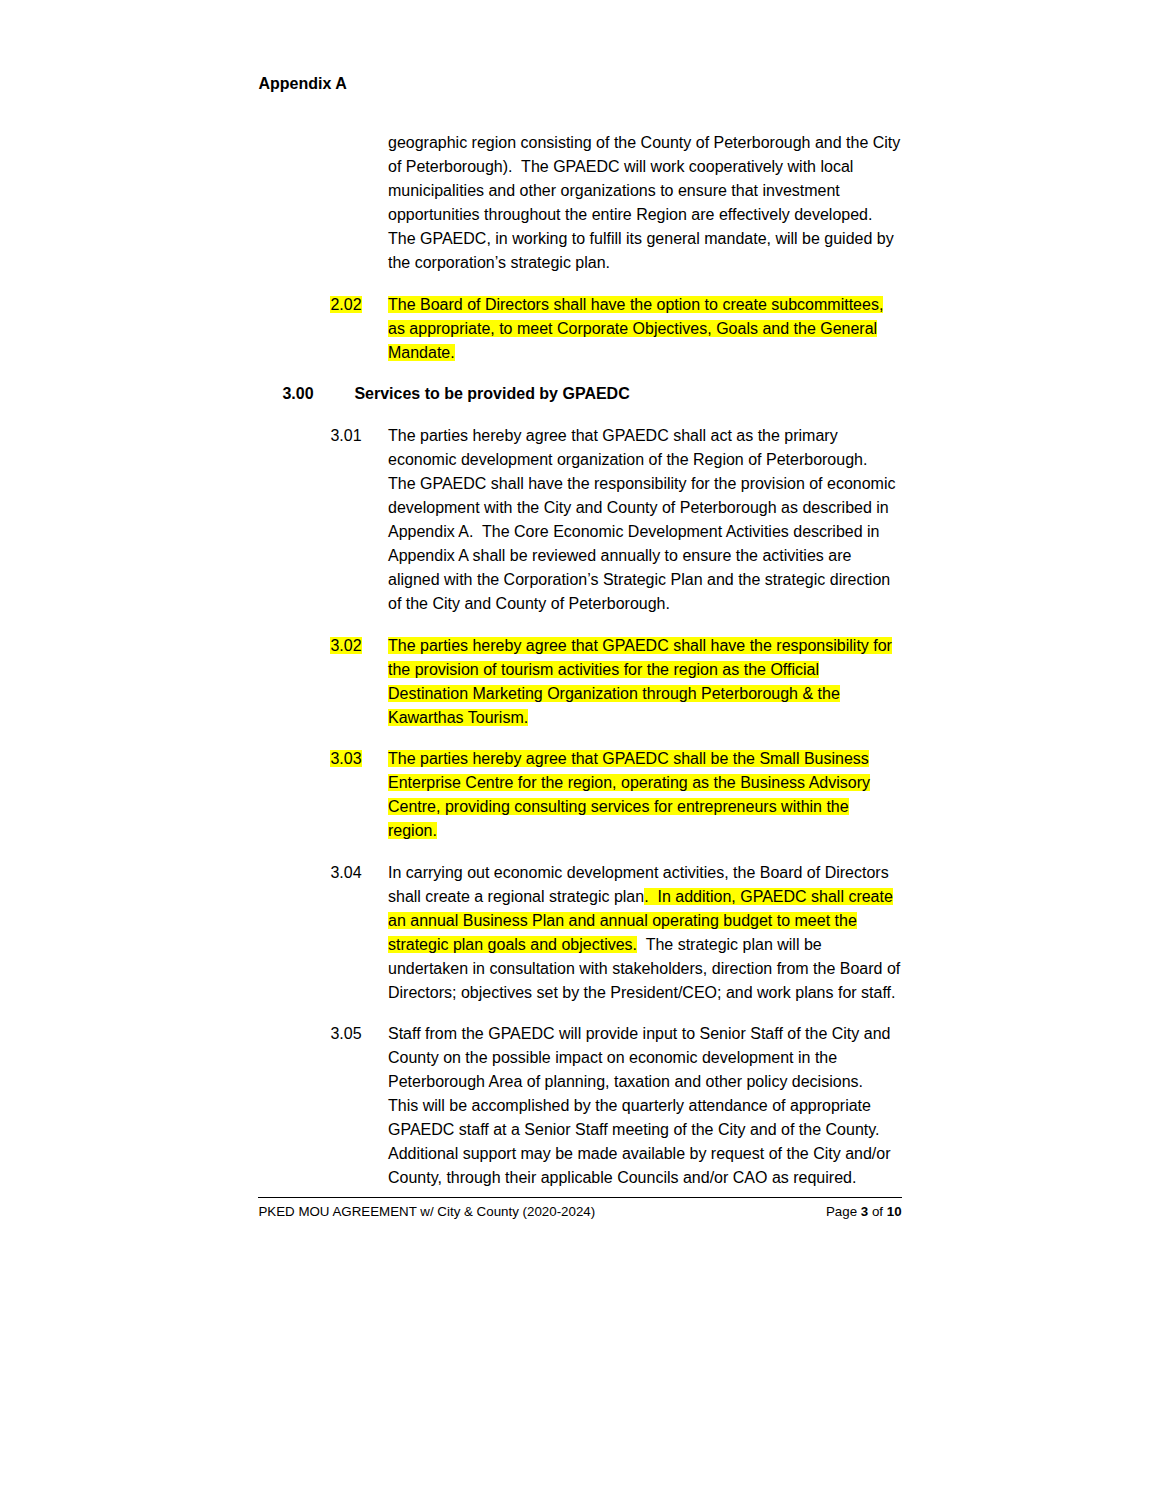Appendix A
geographic region consisting of the County of Peterborough and the City of Peterborough). The GPAEDC will work cooperatively with local municipalities and other organizations to ensure that investment opportunities throughout the entire Region are effectively developed. The GPAEDC, in working to fulfill its general mandate, will be guided by the corporation’s strategic plan.
2.02
The Board of Directors shall have the option to create subcommittees, as appropriate, to meet Corporate Objectives, Goals and the General Mandate.
3.00
Services to be provided by GPAEDC
3.01
The parties hereby agree that GPAEDC shall act as the primary economic development organization of the Region of Peterborough. The GPAEDC shall have the responsibility for the provision of economic development with the City and County of Peterborough as described in Appendix A. The Core Economic Development Activities described in Appendix A shall be reviewed annually to ensure the activities are aligned with the Corporation’s Strategic Plan and the strategic direction of the City and County of Peterborough.
3.02
The parties hereby agree that GPAEDC shall have the responsibility for the provision of tourism activities for the region as the Official Destination Marketing Organization through Peterborough & the Kawarthas Tourism.
3.03
The parties hereby agree that GPAEDC shall be the Small Business Enterprise Centre for the region, operating as the Business Advisory Centre, providing consulting services for entrepreneurs within the region.
3.04
In carrying out economic development activities, the Board of Directors shall create a regional strategic plan. In addition, GPAEDC shall create an annual Business Plan and annual operating budget to meet the strategic plan goals and objectives. The strategic plan will be undertaken in consultation with stakeholders, direction from the Board of Directors; objectives set by the President/CEO; and work plans for staff.
3.05
Staff from the GPAEDC will provide input to Senior Staff of the City and County on the possible impact on economic development in the Peterborough Area of planning, taxation and other policy decisions. This will be accomplished by the quarterly attendance of appropriate GPAEDC staff at a Senior Staff meeting of the City and of the County. Additional support may be made available by request of the City and/or County, through their applicable Councils and/or CAO as required.
PKED MOU AGREEMENT w/ City & County (2020-2024)
Page 3 of 10